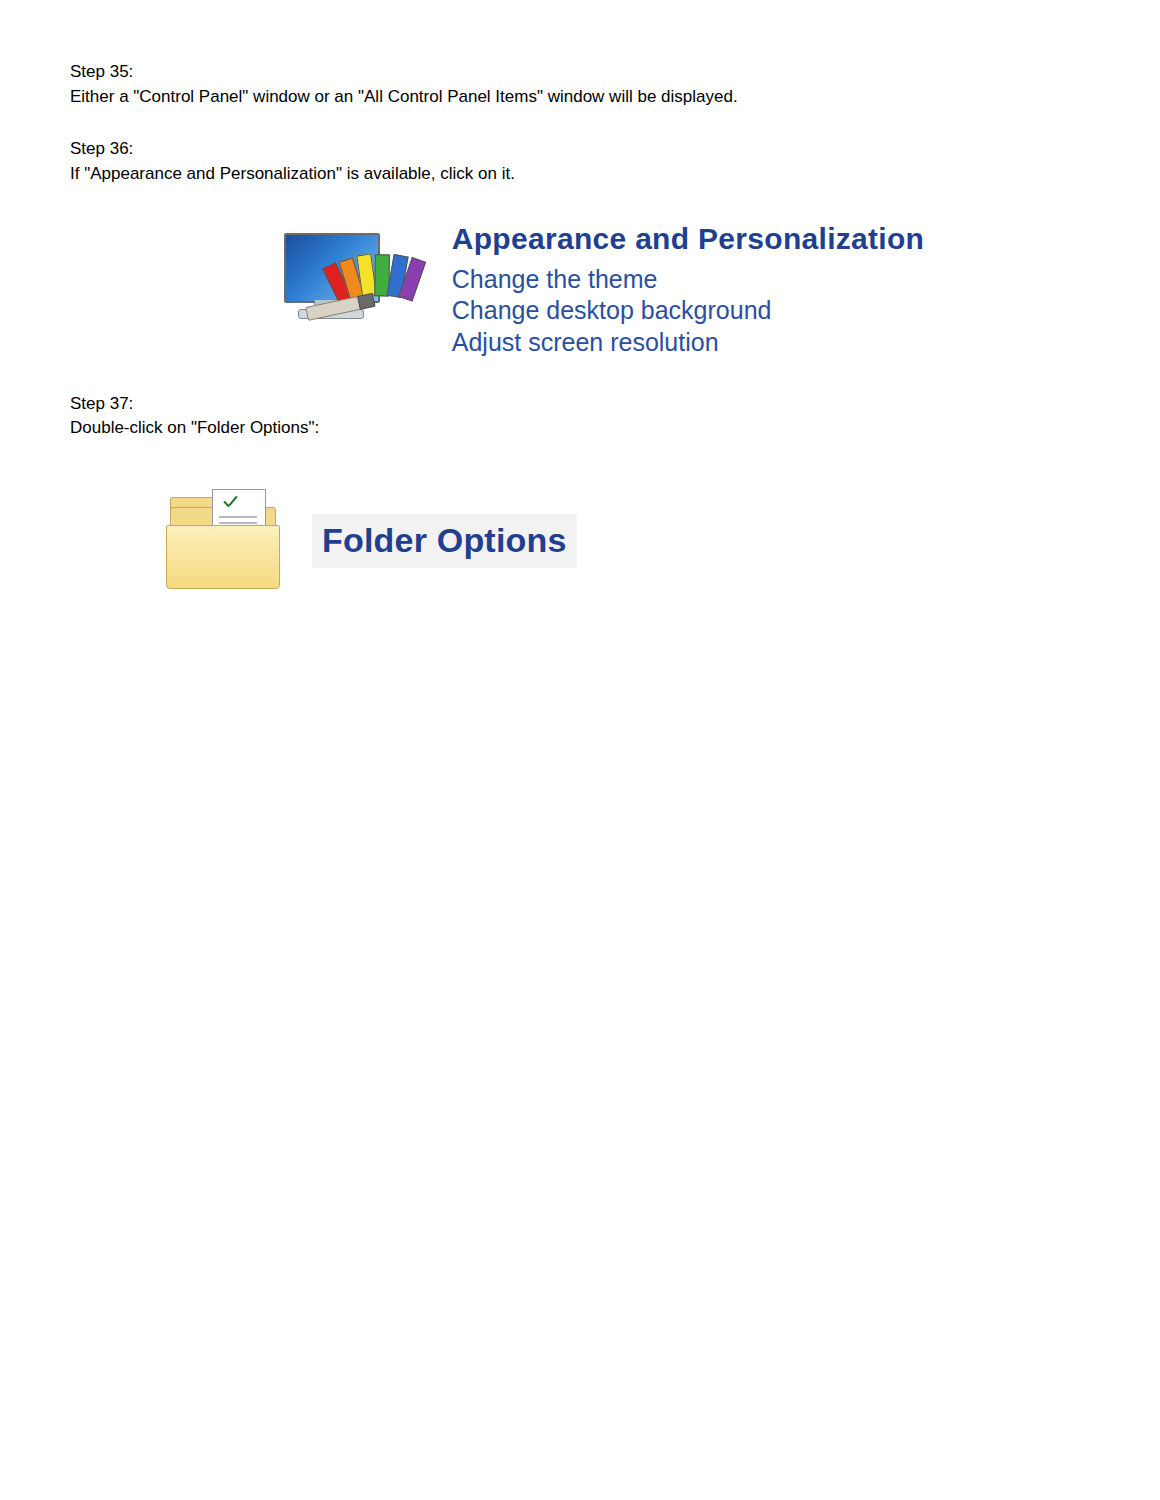Step 35:
Either a "Control Panel" window or an "All Control Panel Items" window will be displayed.
Step 36:
If "Appearance and Personalization" is available, click on it.
Appearance and Personalization
Change the theme
Change desktop background
Adjust screen resolution
Step 37:
Double-click on "Folder Options":
Folder Options